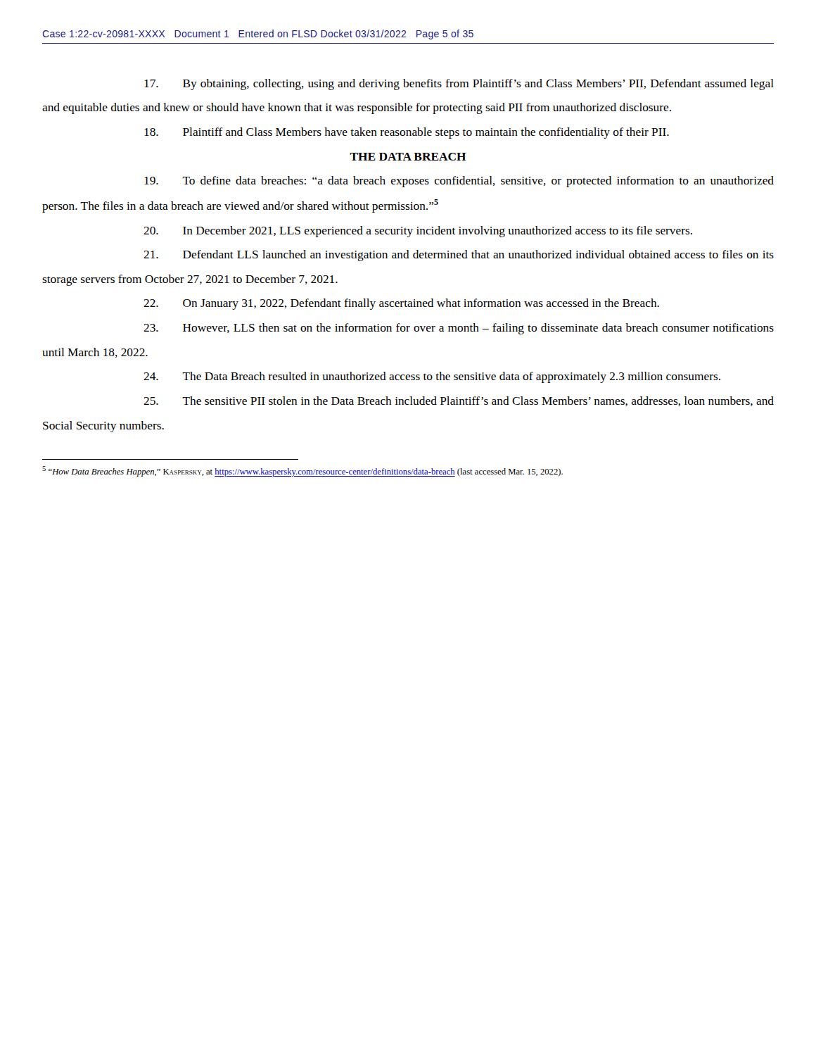Case 1:22-cv-20981-XXXX Document 1 Entered on FLSD Docket 03/31/2022 Page 5 of 35
17. By obtaining, collecting, using and deriving benefits from Plaintiff’s and Class Members’ PII, Defendant assumed legal and equitable duties and knew or should have known that it was responsible for protecting said PII from unauthorized disclosure.
18. Plaintiff and Class Members have taken reasonable steps to maintain the confidentiality of their PII.
THE DATA BREACH
19. To define data breaches: “a data breach exposes confidential, sensitive, or protected information to an unauthorized person. The files in a data breach are viewed and/or shared without permission.”5
20. In December 2021, LLS experienced a security incident involving unauthorized access to its file servers.
21. Defendant LLS launched an investigation and determined that an unauthorized individual obtained access to files on its storage servers from October 27, 2021 to December 7, 2021.
22. On January 31, 2022, Defendant finally ascertained what information was accessed in the Breach.
23. However, LLS then sat on the information for over a month – failing to disseminate data breach consumer notifications until March 18, 2022.
24. The Data Breach resulted in unauthorized access to the sensitive data of approximately 2.3 million consumers.
25. The sensitive PII stolen in the Data Breach included Plaintiff’s and Class Members’ names, addresses, loan numbers, and Social Security numbers.
5 “How Data Breaches Happen,” Kaspersky, at https://www.kaspersky.com/resource-center/definitions/data-breach (last accessed Mar. 15, 2022).